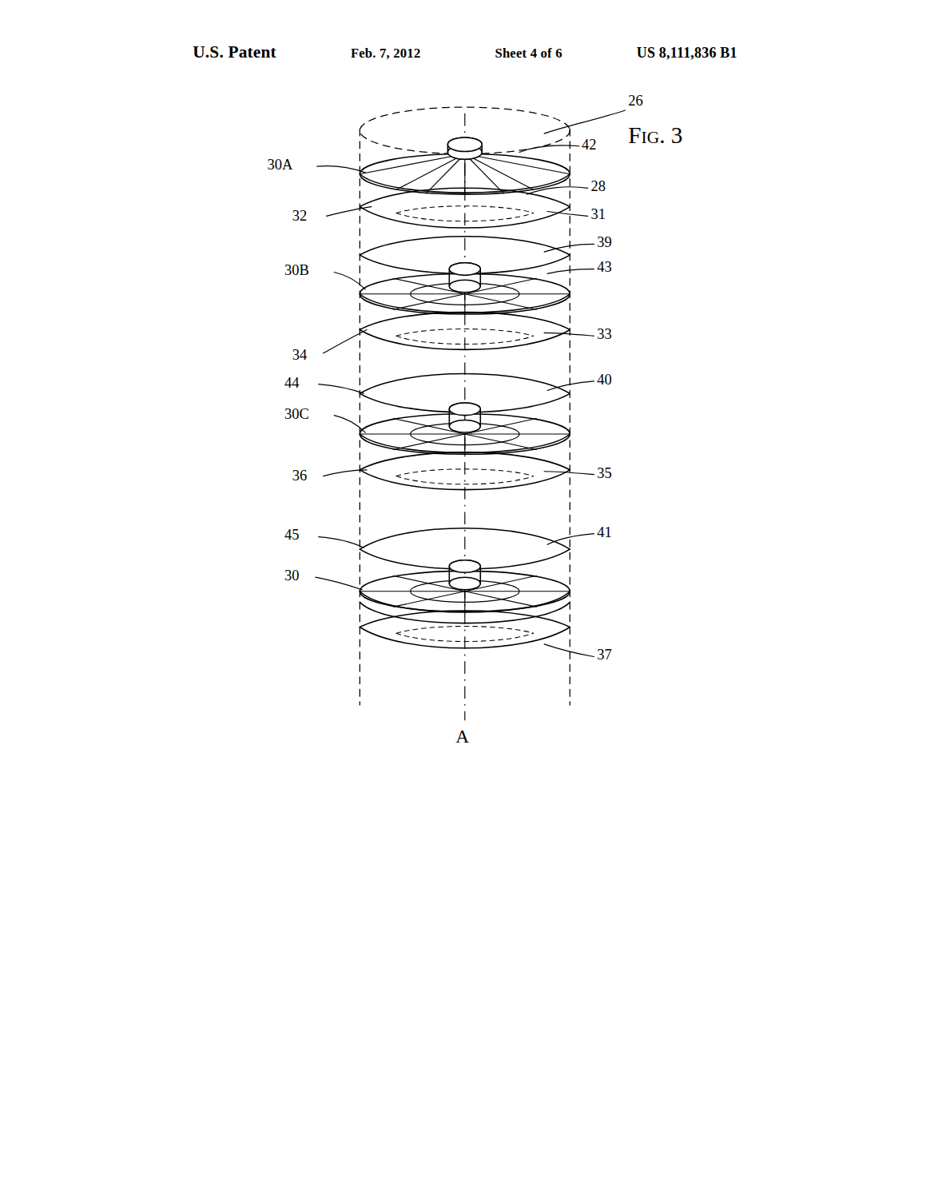U.S. Patent Feb. 7, 2012 Sheet 4 of 6 US 8,111,836 B1
FIG. 3 Exploded perspective view of a stack of four disc-shaped rotor assemblies arranged along a common vertical axis A, each rotor having radial spokes, a central hub, and an associated lens-shaped blade element. Reference numerals 26, 28, 30, 30A, 30B, 30C, 31 through 37, and 39 through 45 label the parts. FIG. 3 A 26 42 30A 28 32 31 39 43 30B 33 34 44 40 30C 36 35 45 41 30 37